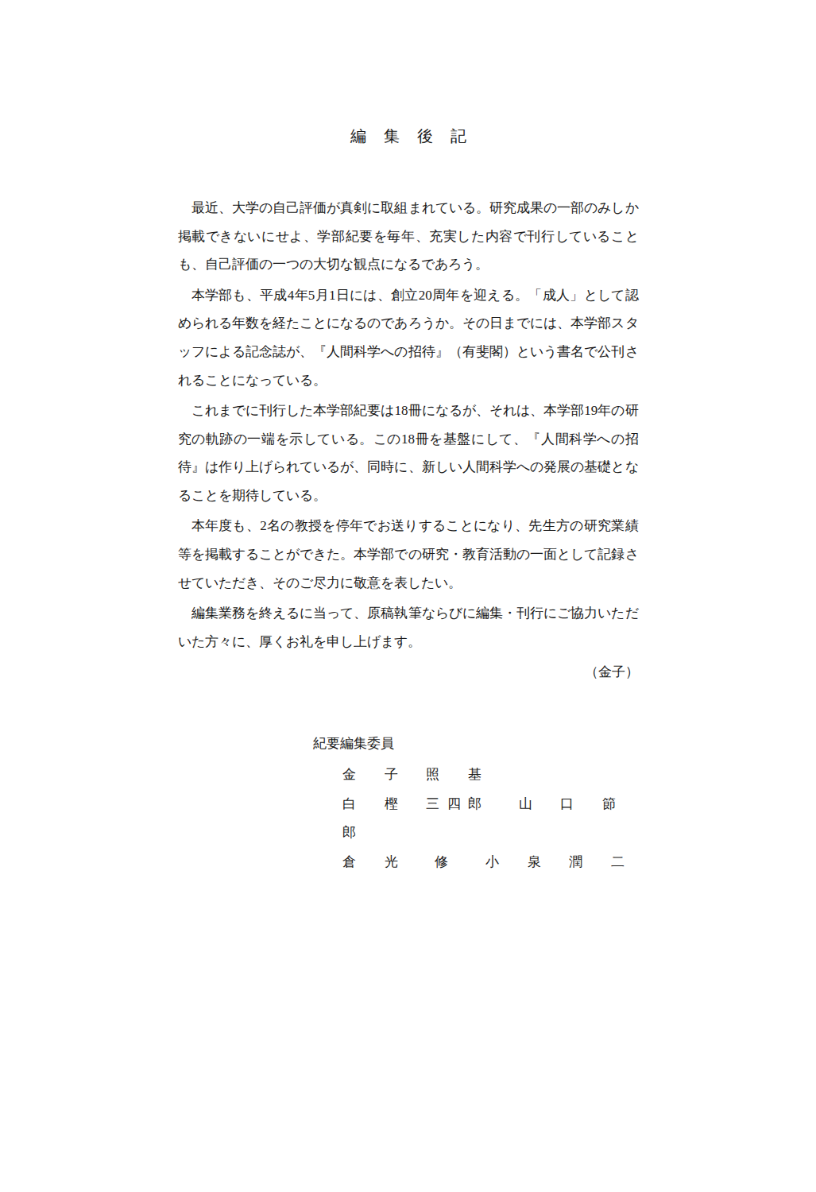編集後記
最近、大学の自己評価が真剣に取組まれている。研究成果の一部のみしか掲載できないにせよ、学部紀要を毎年、充実した内容で刊行していることも、自己評価の一つの大切な観点になるであろう。
本学部も、平成4年5月1日には、創立20周年を迎える。「成人」として認められる年数を経たことになるのであろうか。その日までには、本学部スタッフによる記念誌が、『人間科学への招待』（有斐閣）という書名で公刊されることになっている。
これまでに刊行した本学部紀要は18冊になるが、それは、本学部19年の研究の軌跡の一端を示している。この18冊を基盤にして、『人間科学への招待』は作り上げられているが、同時に、新しい人間科学への発展の基礎となることを期待している。
本年度も、2名の教授を停年でお送りすることになり、先生方の研究業績等を掲載することができた。本学部での研究・教育活動の一面として記録させていただき、そのご尽力に敬意を表したい。
編集業務を終えるに当って、原稿執筆ならびに編集・刊行にご協力いただいた方々に、厚くお礼を申し上げます。
（金子）
紀要編集委員
金　子　照　基
白　樫　三四郎 山　口　節　郎
倉　光 修 小　泉　潤　二